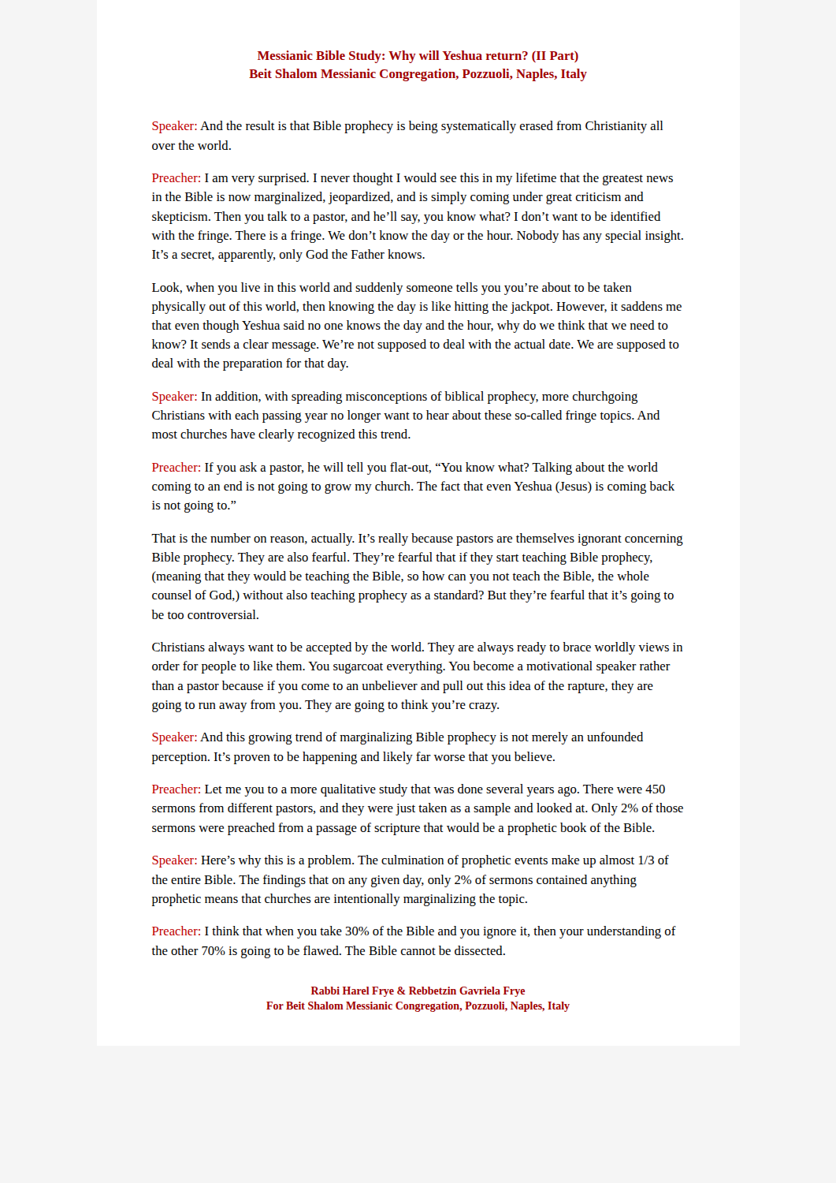Messianic Bible Study: Why will Yeshua return? (II Part)
Beit Shalom Messianic Congregation, Pozzuoli, Naples, Italy
Speaker: And the result is that Bible prophecy is being systematically erased from Christianity all over the world.
Preacher: I am very surprised. I never thought I would see this in my lifetime that the greatest news in the Bible is now marginalized, jeopardized, and is simply coming under great criticism and skepticism. Then you talk to a pastor, and he’ll say, you know what? I don’t want to be identified with the fringe. There is a fringe. We don’t know the day or the hour. Nobody has any special insight. It’s a secret, apparently, only God the Father knows.
Look, when you live in this world and suddenly someone tells you you’re about to be taken physically out of this world, then knowing the day is like hitting the jackpot. However, it saddens me that even though Yeshua said no one knows the day and the hour, why do we think that we need to know? It sends a clear message. We’re not supposed to deal with the actual date. We are supposed to deal with the preparation for that day.
Speaker: In addition, with spreading misconceptions of biblical prophecy, more churchgoing Christians with each passing year no longer want to hear about these so-called fringe topics. And most churches have clearly recognized this trend.
Preacher: If you ask a pastor, he will tell you flat-out, “You know what? Talking about the world coming to an end is not going to grow my church. The fact that even Yeshua (Jesus) is coming back is not going to.”
That is the number on reason, actually. It’s really because pastors are themselves ignorant concerning Bible prophecy. They are also fearful. They’re fearful that if they start teaching Bible prophecy, (meaning that they would be teaching the Bible, so how can you not teach the Bible, the whole counsel of God,) without also teaching prophecy as a standard? But they’re fearful that it’s going to be too controversial.
Christians always want to be accepted by the world. They are always ready to brace worldly views in order for people to like them. You sugarcoat everything. You become a motivational speaker rather than a pastor because if you come to an unbeliever and pull out this idea of the rapture, they are going to run away from you. They are going to think you’re crazy.
Speaker: And this growing trend of marginalizing Bible prophecy is not merely an unfounded perception. It’s proven to be happening and likely far worse that you believe.
Preacher: Let me you to a more qualitative study that was done several years ago. There were 450 sermons from different pastors, and they were just taken as a sample and looked at. Only 2% of those sermons were preached from a passage of scripture that would be a prophetic book of the Bible.
Speaker: Here’s why this is a problem. The culmination of prophetic events make up almost 1/3 of the entire Bible. The findings that on any given day, only 2% of sermons contained anything prophetic means that churches are intentionally marginalizing the topic.
Preacher: I think that when you take 30% of the Bible and you ignore it, then your understanding of the other 70% is going to be flawed. The Bible cannot be dissected.
Rabbi Harel Frye & Rebbetzin Gavriela Frye
For Beit Shalom Messianic Congregation, Pozzuoli, Naples, Italy